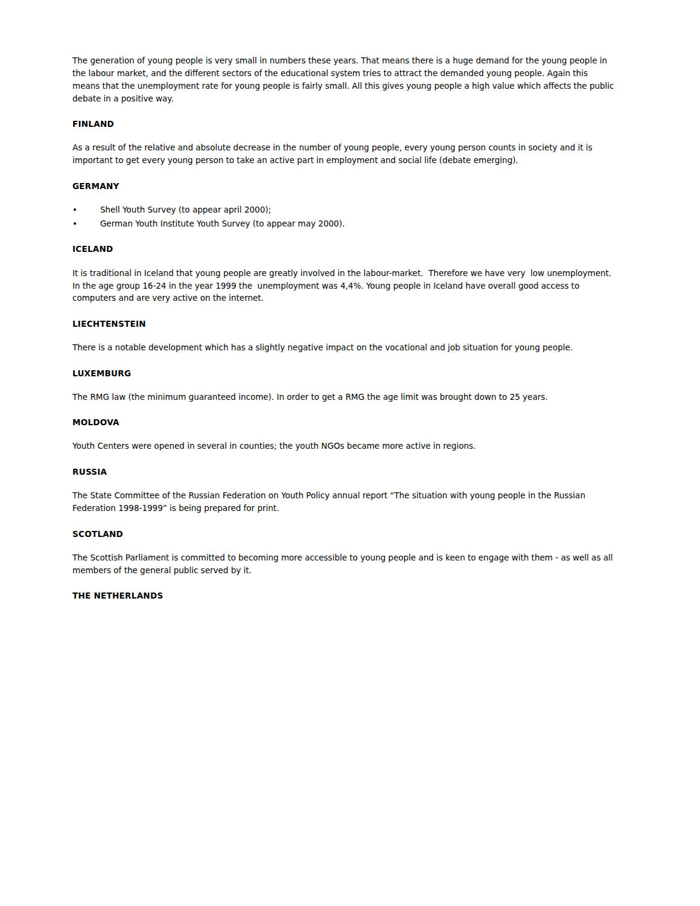The generation of young people is very small in numbers these years. That means there is a huge demand for the young people in the labour market, and the different sectors of the educational system tries to attract the demanded young people. Again this means that the unemployment rate for young people is fairly small. All this gives young people a high value which affects the public debate in a positive way.
FINLAND
As a result of the relative and absolute decrease in the number of young people, every young person counts in society and it is important to get every young person to take an active part in employment and social life (debate emerging).
GERMANY
Shell Youth Survey (to appear april 2000);
German Youth Institute Youth Survey (to appear may 2000).
ICELAND
It is traditional in Iceland that young people are greatly involved in the labour-market. Therefore we have very low unemployment. In the age group 16-24 in the year 1999 the unemployment was 4,4%. Young people in Iceland have overall good access to computers and are very active on the internet.
LIECHTENSTEIN
There is a notable development which has a slightly negative impact on the vocational and job situation for young people.
LUXEMBURG
The RMG law (the minimum guaranteed income). In order to get a RMG the age limit was brought down to 25 years.
MOLDOVA
Youth Centers were opened in several in counties; the youth NGOs became more active in regions.
RUSSIA
The State Committee of the Russian Federation on Youth Policy annual report “The situation with young people in the Russian Federation 1998-1999” is being prepared for print.
SCOTLAND
The Scottish Parliament is committed to becoming more accessible to young people and is keen to engage with them - as well as all members of the general public served by it.
THE NETHERLANDS